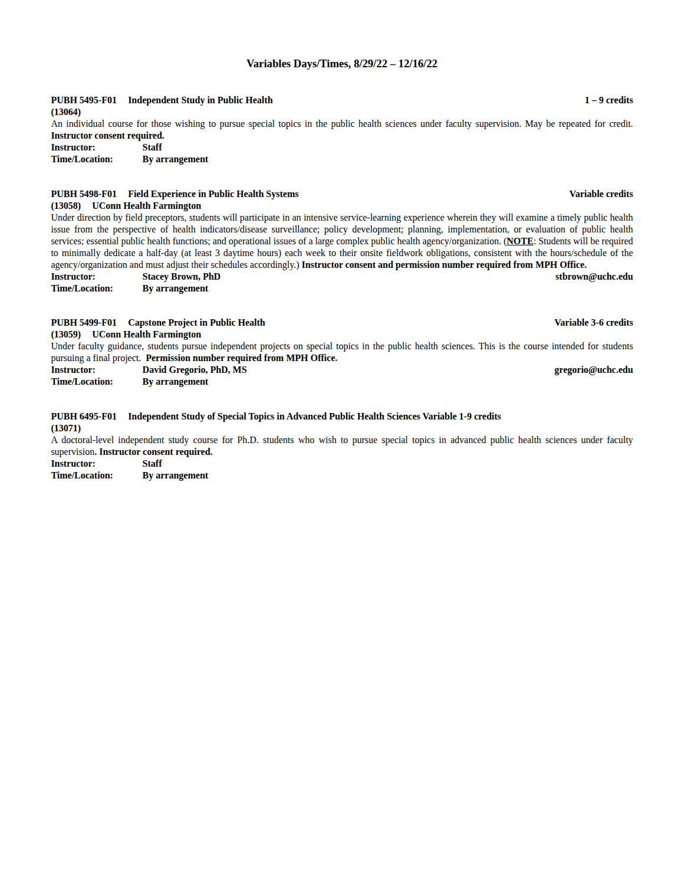Variables Days/Times, 8/29/22 – 12/16/22
PUBH 5495-F01 Independent Study in Public Health
1 – 9 credits
(13064)
An individual course for those wishing to pursue special topics in the public health sciences under faculty supervision. May be repeated for credit. Instructor consent required.
Instructor: Staff
Time/Location: By arrangement
PUBH 5498-F01 Field Experience in Public Health Systems
Variable credits
(13058) UConn Health Farmington
Under direction by field preceptors, students will participate in an intensive service-learning experience wherein they will examine a timely public health issue from the perspective of health indicators/disease surveillance; policy development; planning, implementation, or evaluation of public health services; essential public health functions; and operational issues of a large complex public health agency/organization. (NOTE: Students will be required to minimally dedicate a half-day (at least 3 daytime hours) each week to their onsite fieldwork obligations, consistent with the hours/schedule of the agency/organization and must adjust their schedules accordingly.) Instructor consent and permission number required from MPH Office.
Instructor: Stacey Brown, PhD
stbrown@uchc.edu
Time/Location: By arrangement
PUBH 5499-F01 Capstone Project in Public Health
Variable 3-6 credits
(13059) UConn Health Farmington
Under faculty guidance, students pursue independent projects on special topics in the public health sciences. This is the course intended for students pursuing a final project. Permission number required from MPH Office.
Instructor: David Gregorio, PhD, MS
gregorio@uchc.edu
Time/Location: By arrangement
PUBH 6495-F01 Independent Study of Special Topics in Advanced Public Health Sciences Variable 1-9 credits
(13071)
A doctoral-level independent study course for Ph.D. students who wish to pursue special topics in advanced public health sciences under faculty supervision. Instructor consent required.
Instructor: Staff
Time/Location: By arrangement